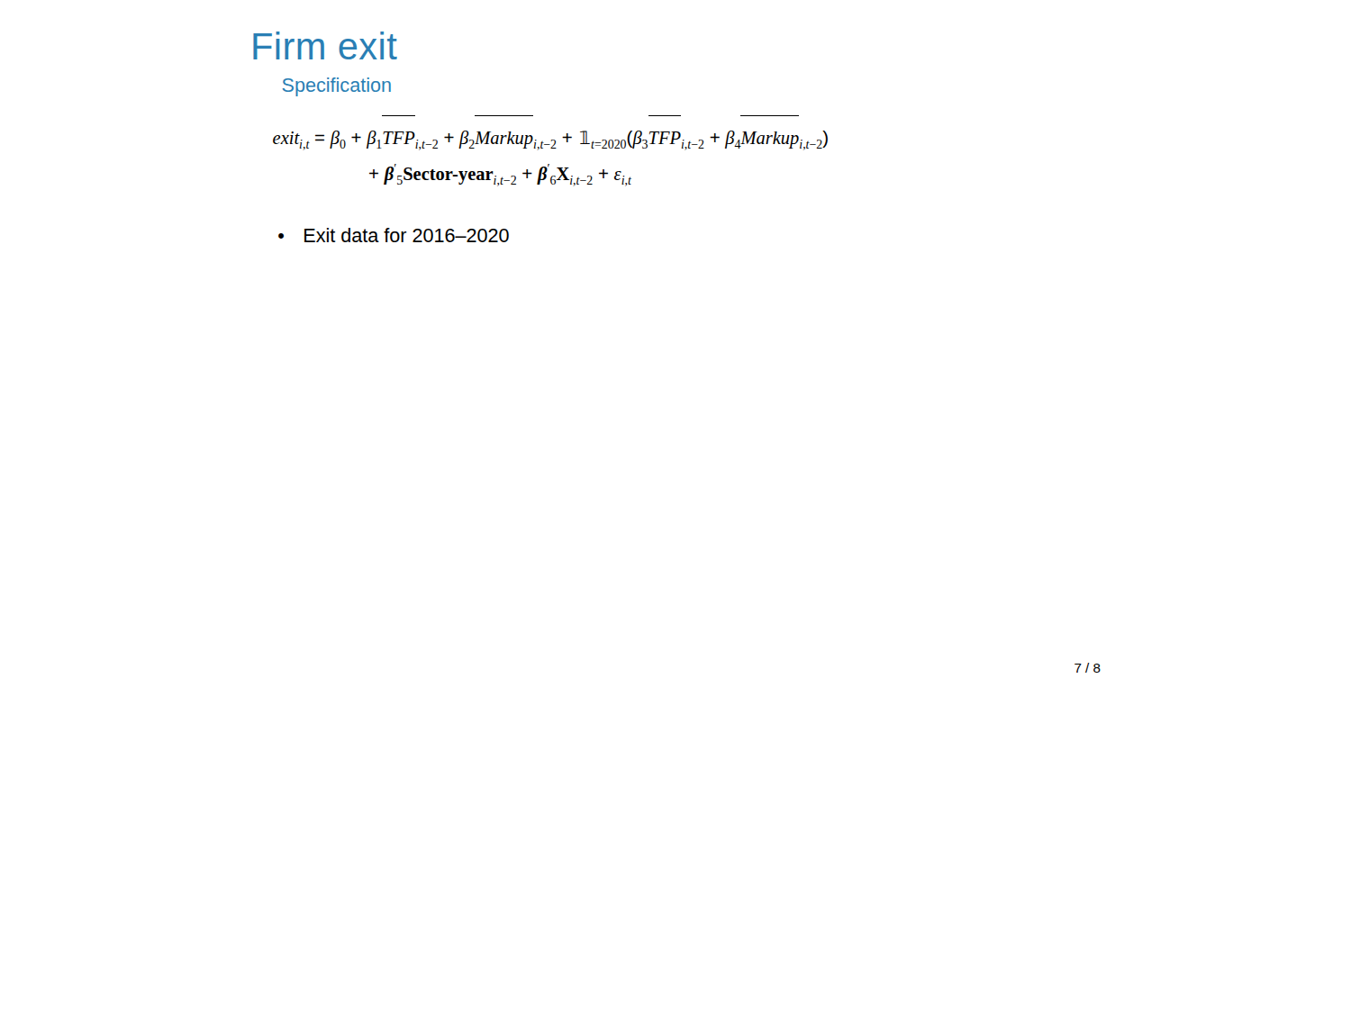Firm exit
Specification
exiti,t = β0 + β1 TFPi,t−2 + β2 Markupi,t−2 + 𝟙t=2020(β3 TFPi,t−2 + β4 Markupi,t−2)
+ β′5Sector-yeari,t−2 + β′6Xi,t−2 + εi,t
Exit data for 2016–2020
7 / 8